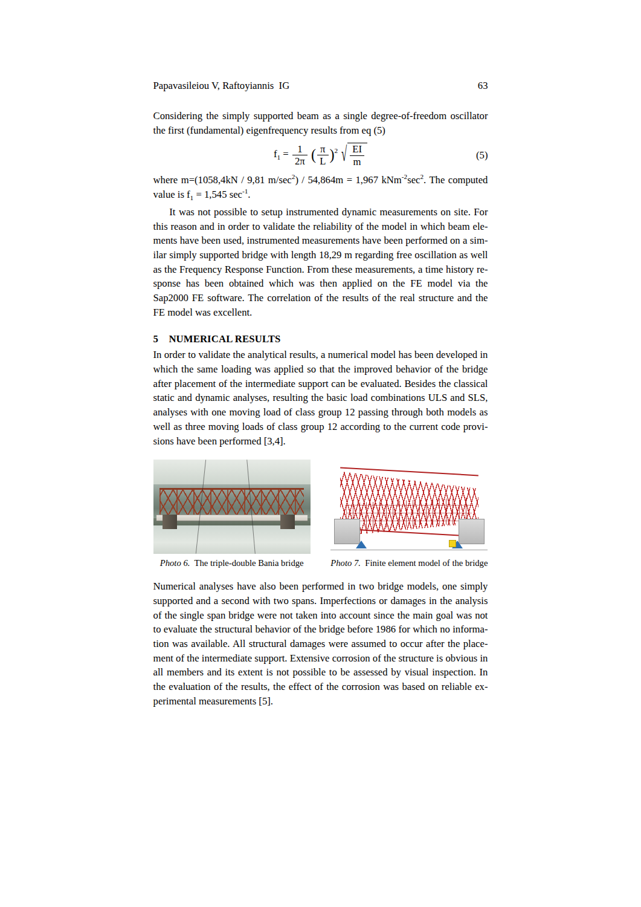Papavasileiou V, Raftoyiannis IG 63
Considering the simply supported beam as a single degree-of-freedom oscillator the first (fundamental) eigenfrequency results from eq (5)
f1 = 12π (πL)2 EI m (5)
where m=(1058,4kN / 9,81 m/sec2) / 54,864m = 1,967 kNm-2sec2. The computed value is f1 = 1,545 sec-1.
It was not possible to setup instrumented dynamic measurements on site. For this reason and in order to validate the reliability of the model in which beam elements have been used, instrumented measurements have been performed on a similar simply supported bridge with length 18,29 m regarding free oscillation as well as the Frequency Response Function. From these measurements, a time history response has been obtained which was then applied on the FE model via the Sap2000 FE software. The correlation of the results of the real structure and the FE model was excellent.
5 Numerical results
In order to validate the analytical results, a numerical model has been developed in which the same loading was applied so that the improved behavior of the bridge after placement of the intermediate support can be evaluated. Besides the classical static and dynamic analyses, resulting the basic load combinations ULS and SLS, analyses with one moving load of class group 12 passing through both models as well as three moving loads of class group 12 according to the current code provisions have been performed [3,4].
Photo 6. The triple-double Bania bridge
Photo 7. Finite element model of the bridge
Numerical analyses have also been performed in two bridge models, one simply supported and a second with two spans. Imperfections or damages in the analysis of the single span bridge were not taken into account since the main goal was not to evaluate the structural behavior of the bridge before 1986 for which no information was available. All structural damages were assumed to occur after the placement of the intermediate support. Extensive corrosion of the structure is obvious in all members and its extent is not possible to be assessed by visual inspection. In the evaluation of the results, the effect of the corrosion was based on reliable experimental measurements [5].